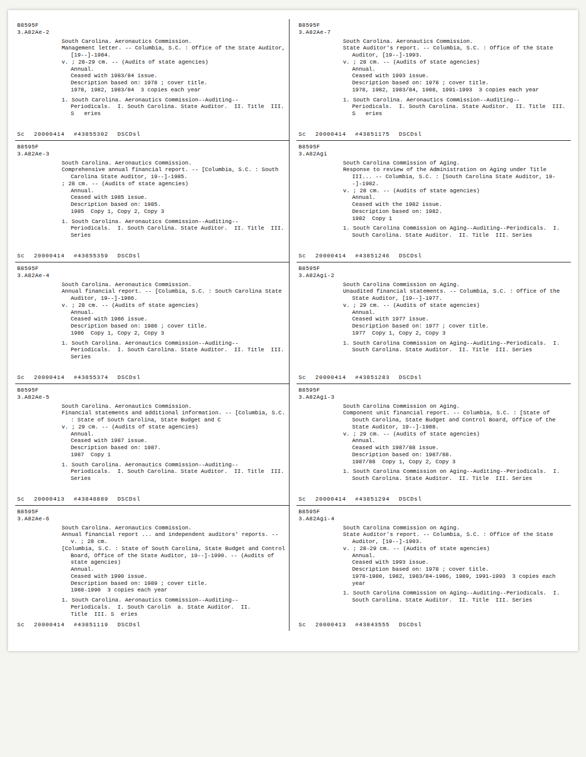B8595F
3.A82Ae-2
South Carolina. Aeronautics Commission.
Management letter. -- Columbia, S.C. : Office of the State Auditor, [19--]-1984.
v. ; 28-29 cm. -- (Audits of state agencies)
Annual.
Ceased with 1983/84 issue.
Description based on: 1978 ; cover title.
1978, 1982, 1983/84 3 copies each year
1. South Carolina. Aeronautics Commission--Auditing--Periodicals. I. South Carolina. State Auditor. II. Title III. S eries
Sc 20000414#43855302 DSCDsl
B8595F
3.A82Ae-7
South Carolina. Aeronautics Commission.
State Auditor's report. -- Columbia, S.C. : Office of the State Auditor, [19--]-1993.
v. ; 28 cm. -- (Audits of state agencies)
Annual.
Ceased with 1993 issue.
Description based on: 1978 ; cover title.
1978, 1982, 1983/84, 1988, 1991-1993 3 copies each year
1. South Carolina. Aeronautics Commission--Auditing--Periodicals. I. South Carolina. State Auditor. II. Title III. S eries
Sc 20000414#43851175 DSCDsl
B8595F
3.A82Ae-3
South Carolina. Aeronautics Commission.
Comprehensive annual financial report. -- [Columbia, S.C. : South Carolina State Auditor, 19--]-1985.
; 28 cm. -- (Audits of state agencies)
Annual.
Ceased with 1985 issue.
Description based on: 1985.
1985 Copy 1, Copy 2, Copy 3
1. South Carolina. Aeronautics Commission--Auditing--Periodicals. I. South Carolina. State Auditor. II. Title III. Series
Sc 20000414#43855359 DSCDsl
B8595F
3.A82Agi
South Carolina Commission of Aging.
Response to review of the Administration on Aging under Title III... -- Columbia, S.C. : [South Carolina State Auditor, 19--]-1982.
v. ; 28 cm. -- (Audits of state agencies)
Annual.
Ceased with the 1982 issue.
Description based on: 1982.
1982 Copy 1
1. South Carolina Commission on Aging--Auditing--Periodicals. I. South Carolina. State Auditor. II. Title III. Series
Sc 20000414#43851246 DSCDsl
B8595F
3.A82Ae-4
South Carolina. Aeronautics Commission.
Annual financial report. -- [Columbia, S.C. : South Carolina State Auditor, 19--]-1986.
v. ; 28 cm. -- (Audits of state agencies)
Annual.
Ceased with 1986 issue.
Description based on: 1986 ; cover title.
1986 Copy 1, Copy 2, Copy 3
1. South Carolina. Aeronautics Commission--Auditing--Periodicals. I. South Carolina. State Auditor. II. Title III. Series
Sc 20000414#43855374 DSCDsl
B8595F
3.A82Agi-2
South Carolina Commission on Aging.
Unaudited financial statements. -- Columbia, S.C. : Office of the State Auditor, [19--]-1977.
v. ; 29 cm. -- (Audits of state agencies)
Annual.
Ceased with 1977 issue.
Description based on: 1977 ; cover title.
1977 Copy 1, Copy 2, Copy 3
1. South Carolina Commission on Aging--Auditing--Periodicals. I. South Carolina. State Auditor. II. Title III. Series
Sc 20000414#43851283 DSCDsl
B8595F
3.A82Ae-5
South Carolina. Aeronautics Commission.
Financial statements and additional information. -- [Columbia, S.C. : State of South Carolina, State Budget and C
v. ; 29 cm. -- (Audits of state agencies)
Annual.
Ceased with 1987 issue.
Description based on: 1987.
1987 Copy 1
1. South Carolina. Aeronautics Commission--Auditing--Periodicals. I. South Carolina. State Auditor. II. Title III. Series
Sc 20000413#43848889 DSCDsl
B8595F
3.A82Agi-3
South Carolina Commission on Aging.
Component unit financial report. -- Columbia, S.C. : [State of South Carolina, State Budget and Control Board, Office of the State Auditor, 19--]-1988.
v. ; 29 cm. -- (Audits of state agencies)
Annual.
Ceased with 1987/88 issue.
Description based on: 1987/88.
1987/88 Copy 1, Copy 2, Copy 3
1. South Carolina Commission on Aging--Auditing--Periodicals. I. South Carolina. State Auditor. II. Title III. Series
Sc 20000414#43851294 DSCDsl
B8595F
3.A82Ae-6
South Carolina. Aeronautics Commission.
Annual financial report ... and independent auditors' reports. -- v. ; 28 cm.
[Columbia, S.C. : State of South Carolina, State Budget and Control Board, Office of the State Auditor, 19--]-1990. -- (Audits of state agencies)
Annual.
Ceased with 1990 issue.
Description based on: 1989 ; cover title.
1988-1990 3 copies each year
1. South Carolina. Aeronautics Commission--Auditing--Periodicals. I. South Carolin a. State Auditor. II. Title III. S eries
Sc 20000414#43851119 DSCDsl
B8595F
3.A82Agi-4
South Carolina Commission on Aging.
State Auditor's report. -- Columbia, S.C. : Office of the State Auditor, [19--]-1993.
v. ; 28-29 cm. -- (Audits of state agencies)
Annual.
Ceased with 1993 issue.
Description based on: 1978 ; cover title.
1978-1980, 1982, 1983/84-1986, 1989, 1991-1993 3 copies each year
1. South Carolina Commission on Aging--Auditing--Periodicals. I. South Carolina. State Auditor. II. Title III. Series
Sc 20000413#43843555 DSCDsl